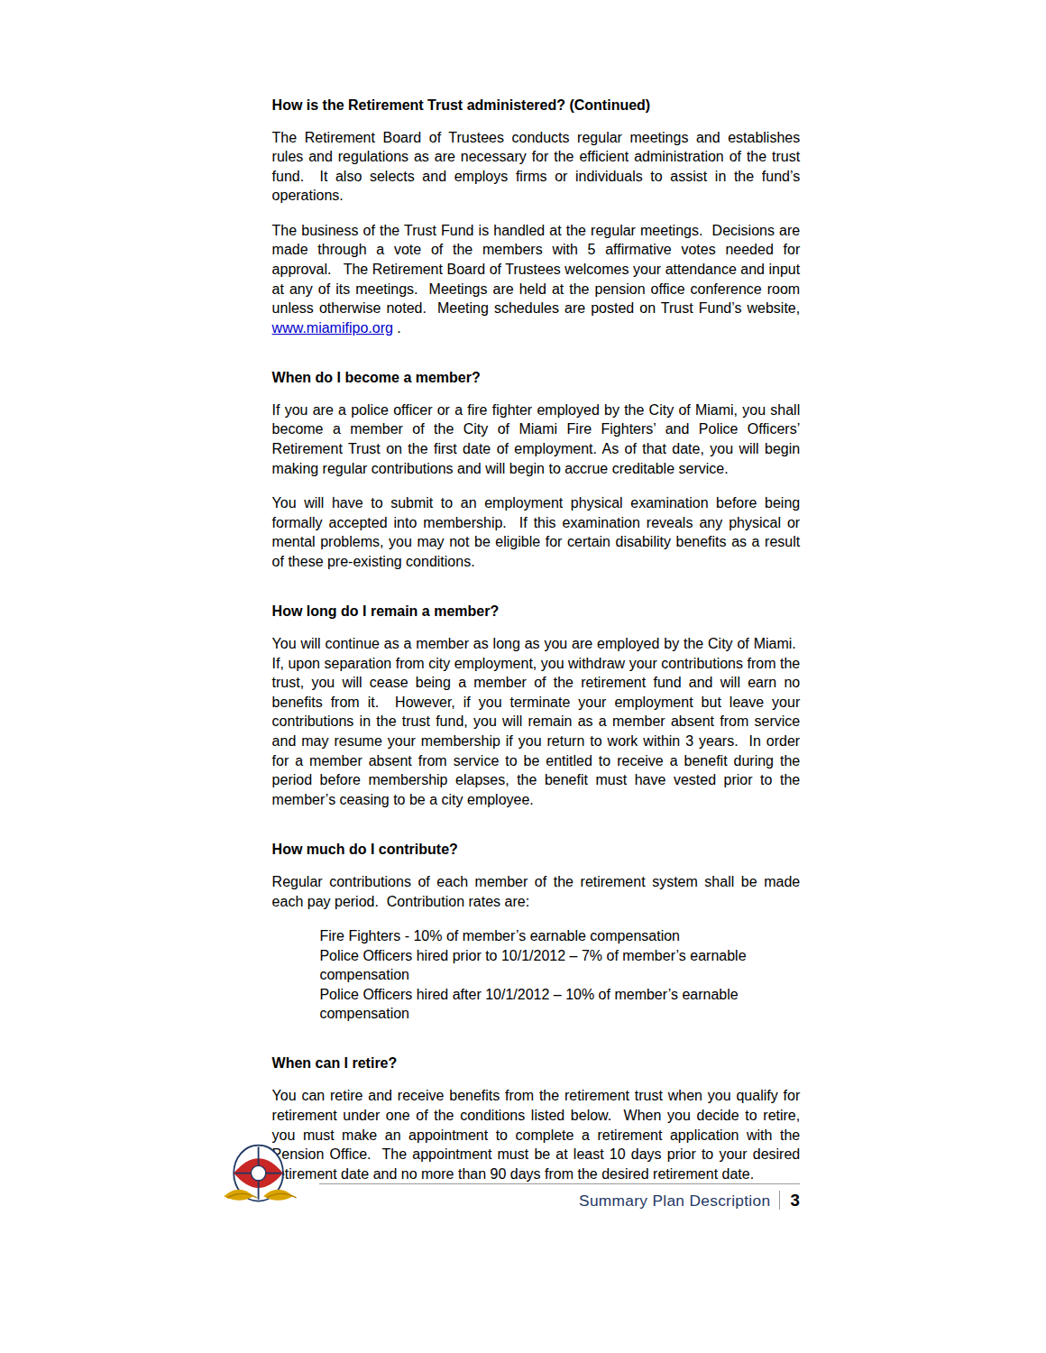How is the Retirement Trust administered? (Continued)
The Retirement Board of Trustees conducts regular meetings and establishes rules and regulations as are necessary for the efficient administration of the trust fund. It also selects and employs firms or individuals to assist in the fund’s operations.
The business of the Trust Fund is handled at the regular meetings. Decisions are made through a vote of the members with 5 affirmative votes needed for approval. The Retirement Board of Trustees welcomes your attendance and input at any of its meetings. Meetings are held at the pension office conference room unless otherwise noted. Meeting schedules are posted on Trust Fund’s website, www.miamifipo.org .
When do I become a member?
If you are a police officer or a fire fighter employed by the City of Miami, you shall become a member of the City of Miami Fire Fighters’ and Police Officers’ Retirement Trust on the first date of employment. As of that date, you will begin making regular contributions and will begin to accrue creditable service.
You will have to submit to an employment physical examination before being formally accepted into membership. If this examination reveals any physical or mental problems, you may not be eligible for certain disability benefits as a result of these pre-existing conditions.
How long do I remain a member?
You will continue as a member as long as you are employed by the City of Miami. If, upon separation from city employment, you withdraw your contributions from the trust, you will cease being a member of the retirement fund and will earn no benefits from it. However, if you terminate your employment but leave your contributions in the trust fund, you will remain as a member absent from service and may resume your membership if you return to work within 3 years. In order for a member absent from service to be entitled to receive a benefit during the period before membership elapses, the benefit must have vested prior to the member’s ceasing to be a city employee.
How much do I contribute?
Regular contributions of each member of the retirement system shall be made each pay period. Contribution rates are:
Fire Fighters - 10% of member’s earnable compensation
Police Officers hired prior to 10/1/2012 – 7% of member’s earnable compensation
Police Officers hired after 10/1/2012 – 10% of member’s earnable compensation
When can I retire?
You can retire and receive benefits from the retirement trust when you qualify for retirement under one of the conditions listed below. When you decide to retire, you must make an appointment to complete a retirement application with the Pension Office. The appointment must be at least 10 days prior to your desired retirement date and no more than 90 days from the desired retirement date.
Summary Plan Description3